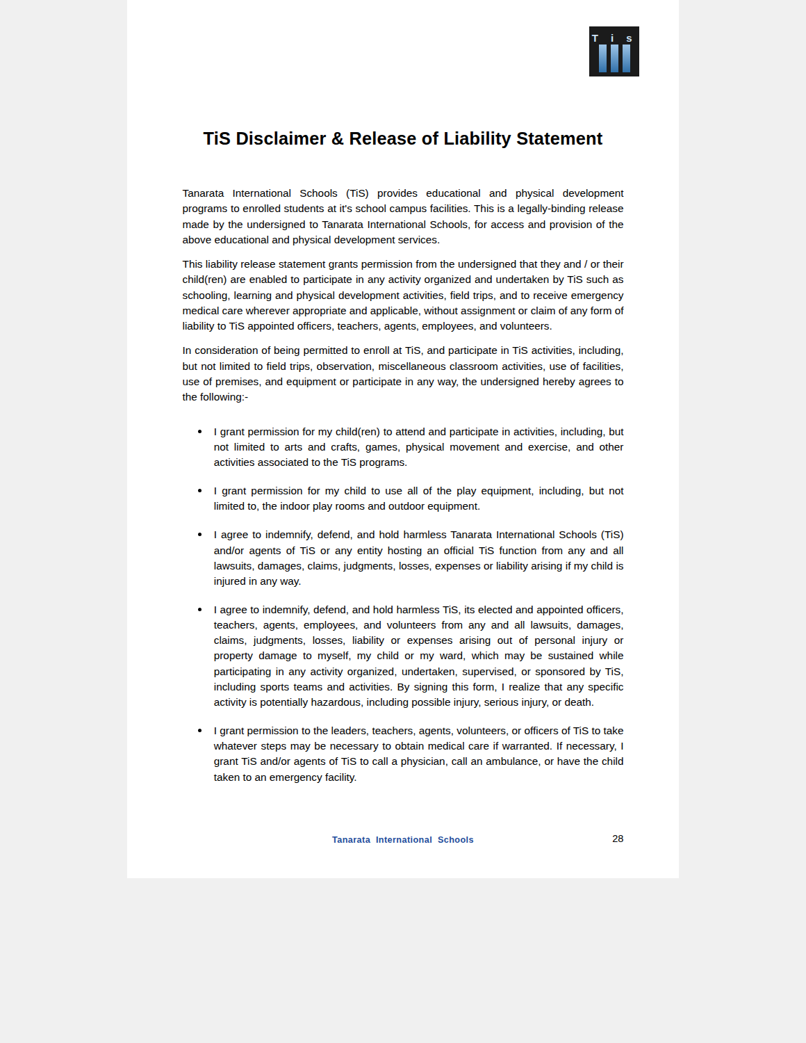T i s
TiS Disclaimer & Release of Liability Statement
Tanarata International Schools (TiS) provides educational and physical development programs to enrolled students at it's school campus facilities. This is a legally-binding release made by the undersigned to Tanarata International Schools, for access and provision of the above educational and physical development services.
This liability release statement grants permission from the undersigned that they and / or their child(ren) are enabled to participate in any activity organized and undertaken by TiS such as schooling, learning and physical development activities, field trips, and to receive emergency medical care wherever appropriate and applicable, without assignment or claim of any form of liability to TiS appointed officers, teachers, agents, employees, and volunteers.
In consideration of being permitted to enroll at TiS, and participate in TiS activities, including, but not limited to field trips, observation, miscellaneous classroom activities, use of facilities, use of premises, and equipment or participate in any way, the undersigned hereby agrees to the following:-
I grant permission for my child(ren) to attend and participate in activities, including, but not limited to arts and crafts, games, physical movement and exercise, and other activities associated to the TiS programs.
I grant permission for my child to use all of the play equipment, including, but not limited to, the indoor play rooms and outdoor equipment.
I agree to indemnify, defend, and hold harmless Tanarata International Schools (TiS) and/or agents of TiS or any entity hosting an official TiS function from any and all lawsuits, damages, claims, judgments, losses, expenses or liability arising if my child is injured in any way.
I agree to indemnify, defend, and hold harmless TiS, its elected and appointed officers, teachers, agents, employees, and volunteers from any and all lawsuits, damages, claims, judgments, losses, liability or expenses arising out of personal injury or property damage to myself, my child or my ward, which may be sustained while participating in any activity organized, undertaken, supervised, or sponsored by TiS, including sports teams and activities. By signing this form, I realize that any specific activity is potentially hazardous, including possible injury, serious injury, or death.
I grant permission to the leaders, teachers, agents, volunteers, or officers of TiS to take whatever steps may be necessary to obtain medical care if warranted. If necessary, I grant TiS and/or agents of TiS to call a physician, call an ambulance, or have the child taken to an emergency facility.
Tanarata International Schools 28